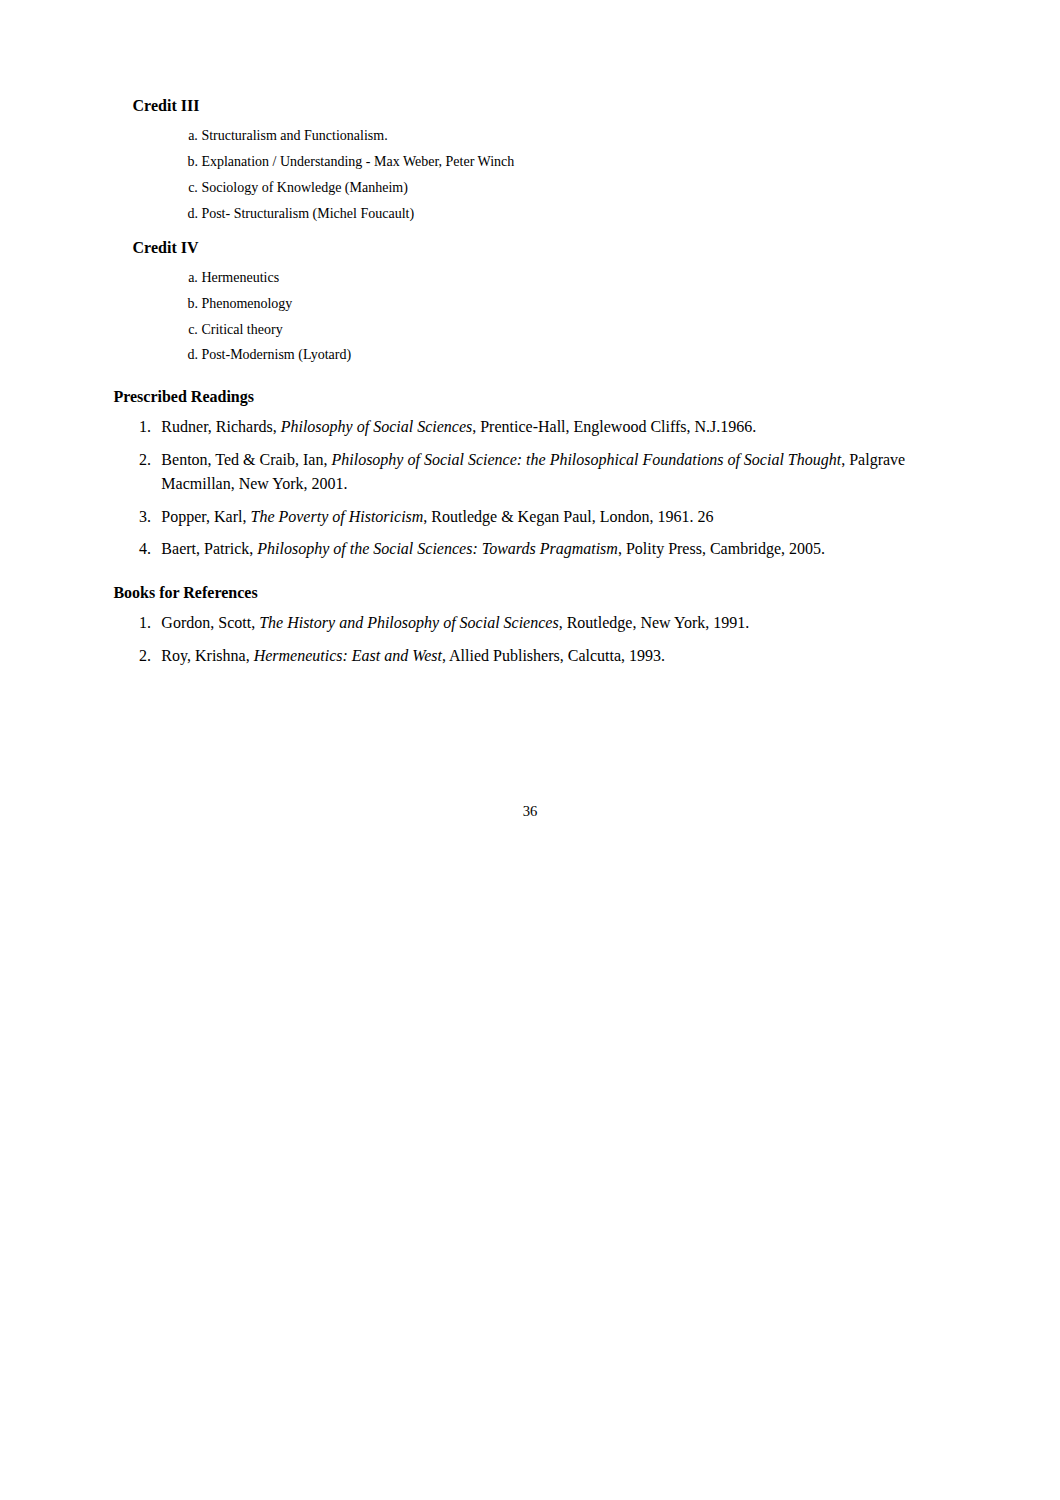Credit III
Structuralism and Functionalism.
Explanation / Understanding - Max Weber, Peter Winch
Sociology of Knowledge (Manheim)
Post- Structuralism (Michel Foucault)
Credit IV
Hermeneutics
Phenomenology
Critical theory
Post-Modernism (Lyotard)
Prescribed Readings
Rudner, Richards, Philosophy of Social Sciences, Prentice-Hall, Englewood Cliffs, N.J.1966.
Benton, Ted & Craib, Ian, Philosophy of Social Science: the Philosophical Foundations of Social Thought, Palgrave Macmillan, New York, 2001.
Popper, Karl, The Poverty of Historicism, Routledge & Kegan Paul, London, 1961. 26
Baert, Patrick, Philosophy of the Social Sciences: Towards Pragmatism, Polity Press, Cambridge, 2005.
Books for References
Gordon, Scott, The History and Philosophy of Social Sciences, Routledge, New York, 1991.
Roy, Krishna, Hermeneutics: East and West, Allied Publishers, Calcutta, 1993.
36